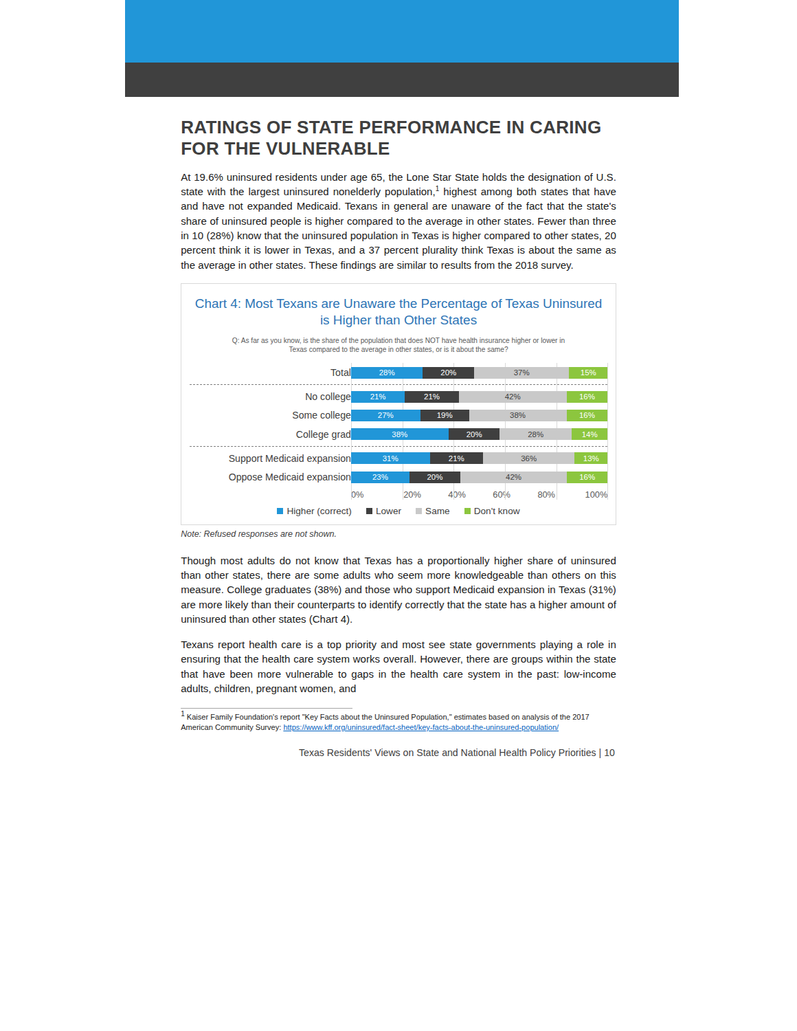Ratings of State Performance in Caring for the Vulnerable
At 19.6% uninsured residents under age 65, the Lone Star State holds the designation of U.S. state with the largest uninsured nonelderly population,1 highest among both states that have and have not expanded Medicaid. Texans in general are unaware of the fact that the state's share of uninsured people is higher compared to the average in other states. Fewer than three in 10 (28%) know that the uninsured population in Texas is higher compared to other states, 20 percent think it is lower in Texas, and a 37 percent plurality think Texas is about the same as the average in other states. These findings are similar to results from the 2018 survey.
Chart 4: Most Texans are Unaware the Percentage of Texas Uninsured
is Higher than Other States
Q: As far as you know, is the share of the population that does NOT have health insurance higher or lower in Texas compared to the average in other states, or is it about the same?
| Total | 28% 20% 37% 15% |
| No college | 21% 21% 42% 16% |
| Some college | 27% 19% 38% 16% |
| College grad | 38% 20% 28% 14% |
| Support Medicaid expansion | 31% 21% 36% 13% |
| Oppose Medicaid expansion | 23% 20% 42% 16% |
| | 0% 20% 40% 60% 80% 100% |
Higher (correct)
Lower
Same
Don't know
Note: Refused responses are not shown.
Though most adults do not know that Texas has a proportionally higher share of uninsured than other states, there are some adults who seem more knowledgeable than others on this measure. College graduates (38%) and those who support Medicaid expansion in Texas (31%) are more likely than their counterparts to identify correctly that the state has a higher amount of uninsured than other states (Chart 4).
Texans report health care is a top priority and most see state governments playing a role in ensuring that the health care system works overall. However, there are groups within the state that have been more vulnerable to gaps in the health care system in the past: low-income adults, children, pregnant women, and
1 Kaiser Family Foundation's report "Key Facts about the Uninsured Population," estimates based on analysis of the 2017 American Community Survey: https://www.kff.org/uninsured/fact-sheet/key-facts-about-the-uninsured-population/
Texas Residents' Views on State and National Health Policy Priorities | 10